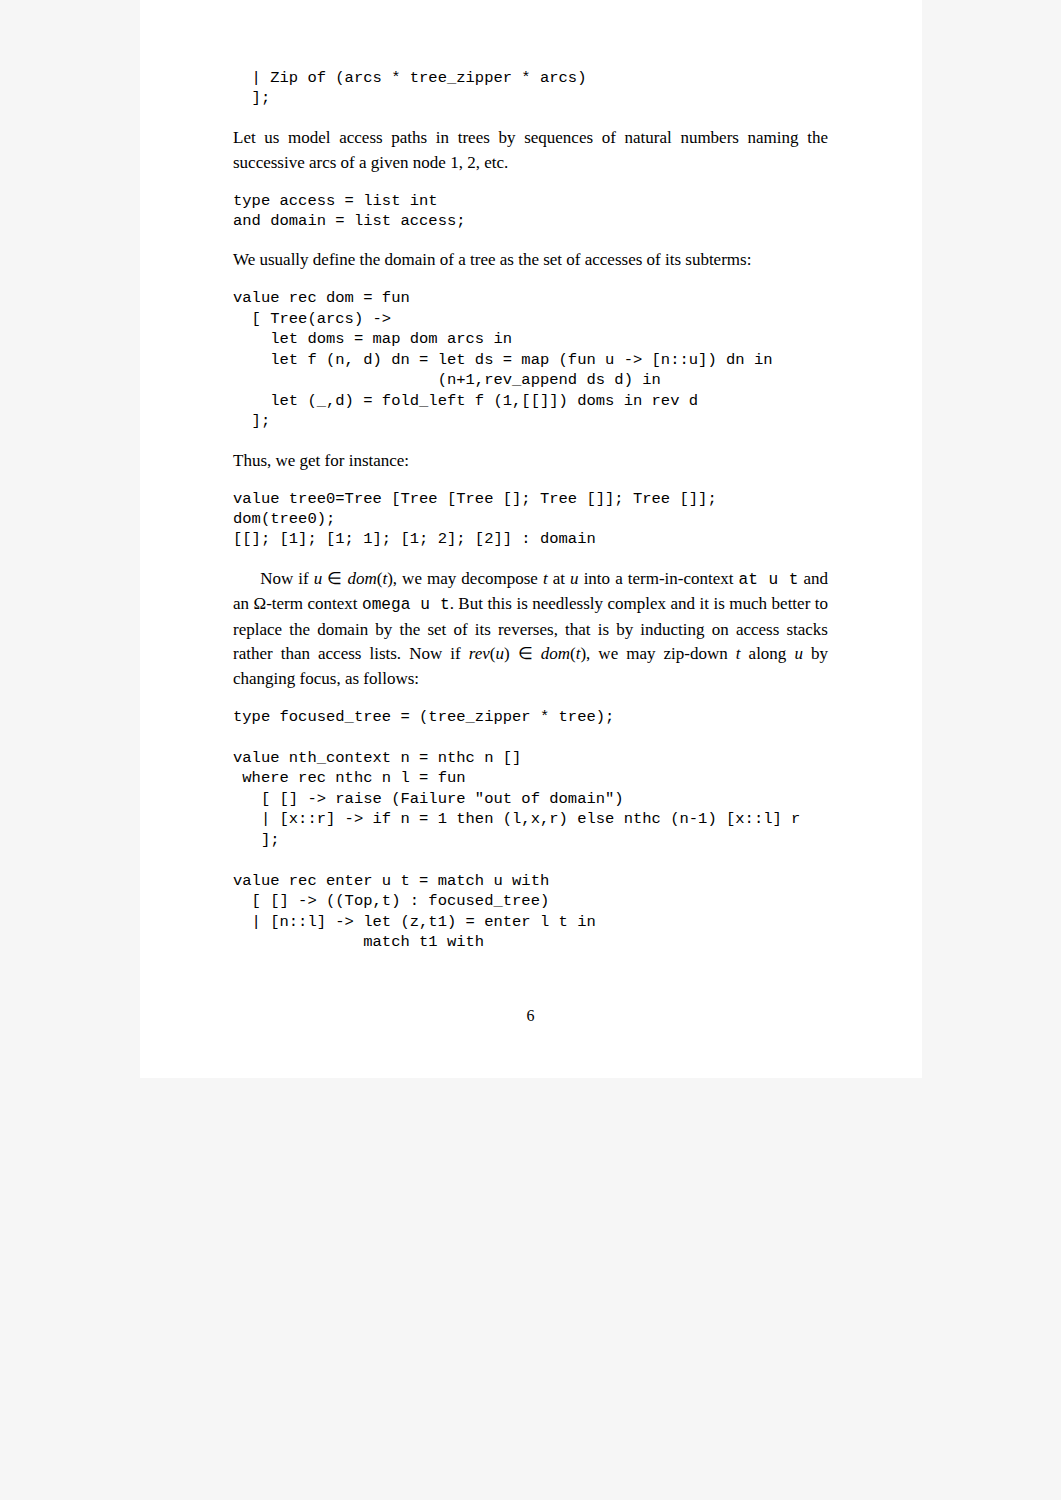| Zip of (arcs * tree_zipper * arcs)
  ];
Let us model access paths in trees by sequences of natural numbers naming the successive arcs of a given node 1, 2, etc.
type access = list int
and domain = list access;
We usually define the domain of a tree as the set of accesses of its subterms:
value rec dom = fun
  [ Tree(arcs) ->
    let doms = map dom arcs in
    let f (n, d) dn = let ds = map (fun u -> [n::u]) dn in
                      (n+1,rev_append ds d) in
    let (_,d) = fold_left f (1,[[]]) doms in rev d
  ];
Thus, we get for instance:
value tree0=Tree [Tree [Tree []; Tree []]; Tree []];
dom(tree0);
[[]; [1]; [1; 1]; [1; 2]; [2]] : domain
Now if u ∈ dom(t), we may decompose t at u into a term-in-context at u t and an Ω-term context omega u t. But this is needlessly complex and it is much better to replace the domain by the set of its reverses, that is by inducting on access stacks rather than access lists. Now if rev(u) ∈ dom(t), we may zip-down t along u by changing focus, as follows:
type focused_tree = (tree_zipper * tree);

value nth_context n = nthc n []
 where rec nthc n l = fun
   [ [] -> raise (Failure "out of domain")
   | [x::r] -> if n = 1 then (l,x,r) else nthc (n-1) [x::l] r
   ];

value rec enter u t = match u with
  [ [] -> ((Top,t) : focused_tree)
  | [n::l] -> let (z,t1) = enter l t in
              match t1 with
6